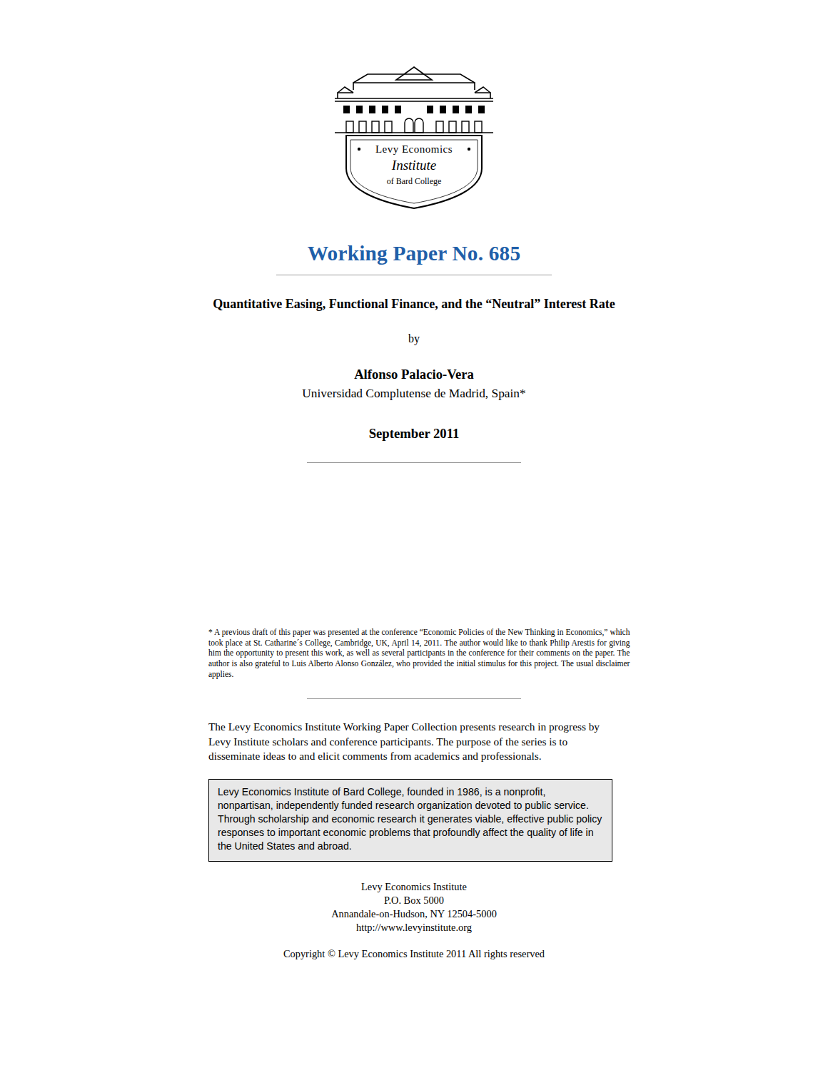Levy Economics Institute of Bard College
Working Paper No. 685
Quantitative Easing, Functional Finance, and the “Neutral” Interest Rate
by
Alfonso Palacio-Vera
Universidad Complutense de Madrid, Spain*
September 2011
* A previous draft of this paper was presented at the conference “Economic Policies of the New Thinking in Economics,” which took place at St. Catharine´s College, Cambridge, UK, April 14, 2011. The author would like to thank Philip Arestis for giving him the opportunity to present this work, as well as several participants in the conference for their comments on the paper. The author is also grateful to Luis Alberto Alonso González, who provided the initial stimulus for this project. The usual disclaimer applies.
The Levy Economics Institute Working Paper Collection presents research in progress by Levy Institute scholars and conference participants. The purpose of the series is to disseminate ideas to and elicit comments from academics and professionals.
Levy Economics Institute of Bard College, founded in 1986, is a nonprofit, nonpartisan, independently funded research organization devoted to public service. Through scholarship and economic research it generates viable, effective public policy responses to important economic problems that profoundly affect the quality of life in the United States and abroad.
Levy Economics Institute
P.O. Box 5000
Annandale-on-Hudson, NY 12504-5000
http://www.levyinstitute.org
Copyright © Levy Economics Institute 2011 All rights reserved